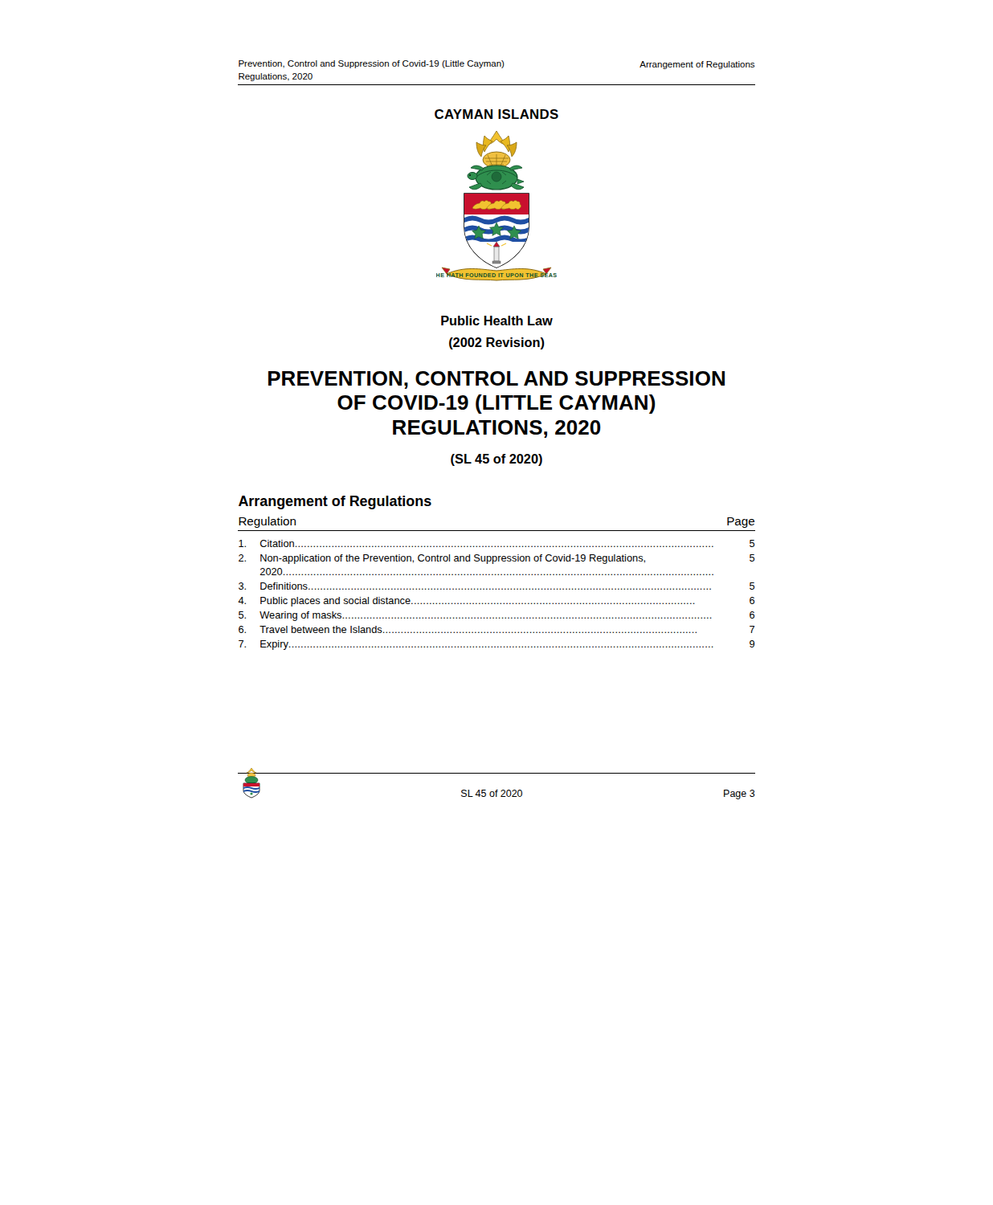Prevention, Control and Suppression of Covid-19 (Little Cayman)
Regulations, 2020
Arrangement of Regulations
CAYMAN ISLANDS
HE HATH FOUNDED IT UPON THE SEAS
Public Health Law
(2002 Revision)
PREVENTION, CONTROL AND SUPPRESSION
OF COVID-19 (LITTLE CAYMAN)
REGULATIONS, 2020
(SL 45 of 2020)
Arrangement of Regulations
Regulation Page
| 1. | Citation ......................................................................................................................................... | 5 |
| 2. | Non-application of the Prevention, Control and Suppression of Covid-19 Regulations, 2020 ............................................................................................................................................. | 5 |
| 3. | Definitions .................................................................................................................................... | 5 |
| 4. | Public places and social distance ............................................................................................. | 6 |
| 5. | Wearing of masks ......................................................................................................................... | 6 |
| 6. | Travel between the Islands ....................................................................................................... | 7 |
| 7. | Expiry ........................................................................................................................................... | 9 |
SL 45 of 2020
Page 3